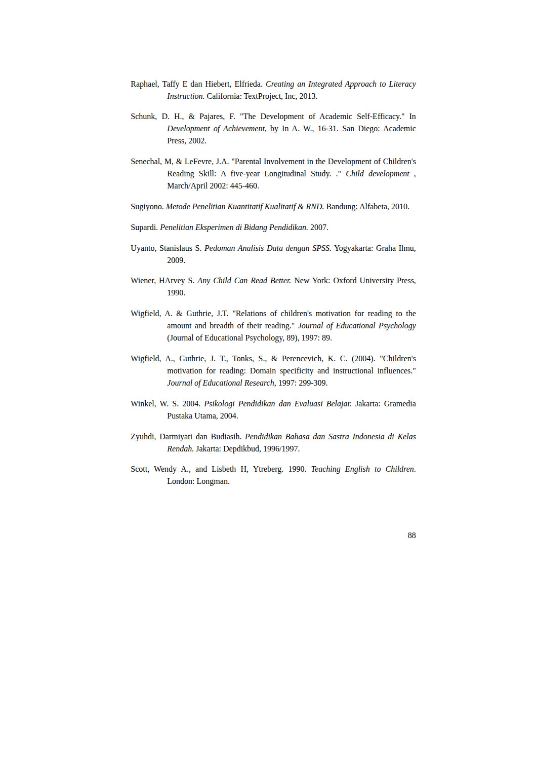Raphael, Taffy E dan Hiebert, Elfrieda. Creating an Integrated Approach to Literacy Instruction. California: TextProject, Inc, 2013.
Schunk, D. H., & Pajares, F. "The Development of Academic Self-Efficacy." In Development of Achievement, by In A. W., 16-31. San Diego: Academic Press, 2002.
Senechal, M, & LeFevre, J.A. "Parental Involvement in the Development of Children's Reading Skill: A five-year Longitudinal Study. ." Child development , March/April 2002: 445-460.
Sugiyono. Metode Penelitian Kuantitatif Kualitatif & RND. Bandung: Alfabeta, 2010.
Supardi. Penelitian Eksperimen di Bidang Pendidikan. 2007.
Uyanto, Stanislaus S. Pedoman Analisis Data dengan SPSS. Yogyakarta: Graha Ilmu, 2009.
Wiener, HArvey S. Any Child Can Read Better. New York: Oxford University Press, 1990.
Wigfield, A. & Guthrie, J.T. "Relations of children's motivation for reading to the amount and breadth of their reading." Journal of Educational Psychology (Journal of Educational Psychology, 89), 1997: 89.
Wigfield, A., Guthrie, J. T., Tonks, S., & Perencevich, K. C. (2004). "Children's motivation for reading: Domain specificity and instructional influences." Journal of Educational Research, 1997: 299-309.
Winkel, W. S. 2004. Psikologi Pendidikan dan Evaluasi Belajar. Jakarta: Gramedia Pustaka Utama, 2004.
Zyuhdi, Darmiyati dan Budiasih. Pendidikan Bahasa dan Sastra Indonesia di Kelas Rendah. Jakarta: Depdikbud, 1996/1997.
Scott, Wendy A., and Lisbeth H, Ytreberg. 1990. Teaching English to Children. London: Longman.
88